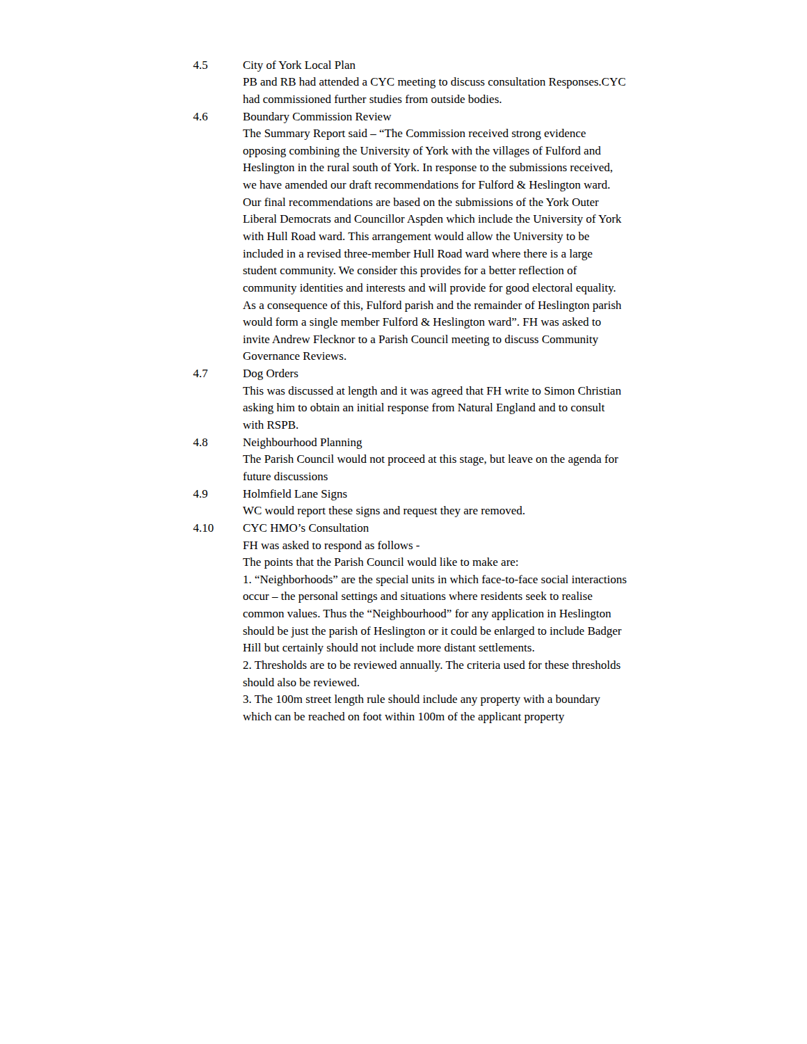4.5
City of York Local Plan
PB and RB had attended a CYC meeting to discuss consultation Responses.CYC had commissioned further studies from outside bodies.
4.6
Boundary Commission Review
The Summary Report said – “The Commission received strong evidence opposing combining the University of York with the villages of Fulford and Heslington in the rural south of York. In response to the submissions received, we have amended our draft recommendations for Fulford & Heslington ward. Our final recommendations are based on the submissions of the York Outer Liberal Democrats and Councillor Aspden which include the University of York with Hull Road ward. This arrangement would allow the University to be included in a revised three-member Hull Road ward where there is a large student community. We consider this provides for a better reflection of community identities and interests and will provide for good electoral equality. As a consequence of this, Fulford parish and the remainder of Heslington parish would form a single member Fulford & Heslington ward”. FH was asked to invite Andrew Flecknor to a Parish Council meeting to discuss Community Governance Reviews.
4.7
Dog Orders
This was discussed at length and it was agreed that FH write to Simon Christian asking him to obtain an initial response from Natural England and to consult with RSPB.
4.8
Neighbourhood Planning
The Parish Council would not proceed at this stage, but leave on the agenda for future discussions
4.9
Holmfield Lane Signs
WC would report these signs and request they are removed.
4.10
CYC HMO’s Consultation
FH was asked to respond as follows -
The points that the Parish Council would like to make are:
1. “Neighborhoods” are the special units in which face-to-face social interactions occur – the personal settings and situations where residents seek to realise common values. Thus the “Neighbourhood” for any application in Heslington should be just the parish of Heslington or it could be enlarged to include Badger Hill but certainly should not include more distant settlements.
2. Thresholds are to be reviewed annually. The criteria used for these thresholds should also be reviewed.
3. The 100m street length rule should include any property with a boundary which can be reached on foot within 100m of the applicant property